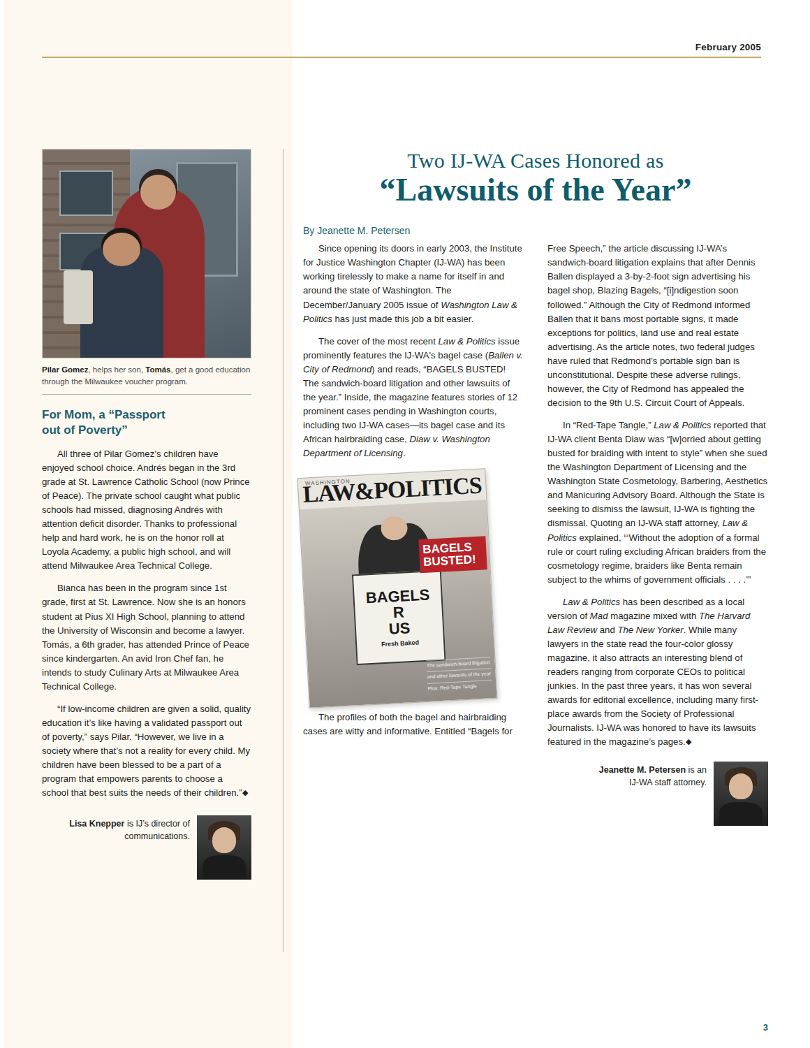February 2005
Pilar Gomez, helps her son, Tomás, get a good education through the Milwaukee voucher program.
For Mom, a “Passport
out of Poverty”
All three of Pilar Gomez’s children have enjoyed school choice. Andrés began in the 3rd grade at St. Lawrence Catholic School (now Prince of Peace). The private school caught what public schools had missed, diagnosing Andrés with attention deficit disorder. Thanks to professional help and hard work, he is on the honor roll at Loyola Academy, a public high school, and will attend Milwaukee Area Technical College.
Bianca has been in the program since 1st grade, first at St. Lawrence. Now she is an honors student at Pius XI High School, planning to attend the University of Wisconsin and become a lawyer. Tomás, a 6th grader, has attended Prince of Peace since kindergarten. An avid Iron Chef fan, he intends to study Culinary Arts at Milwaukee Area Technical College.
“If low-income children are given a solid, quality education it’s like having a validated passport out of poverty,” says Pilar. “However, we live in a society where that’s not a reality for every child. My children have been blessed to be a part of a program that empowers parents to choose a school that best suits the needs of their children.”◆
Lisa Knepper is IJ’s director of
communications.
Two IJ-WA Cases Honored as
“Lawsuits of the Year”
By Jeanette M. Petersen
Since opening its doors in early 2003, the Institute for Justice Washington Chapter (IJ-WA) has been working tirelessly to make a name for itself in and around the state of Washington. The December/January 2005 issue of Washington Law & Politics has just made this job a bit easier.
The cover of the most recent Law & Politics issue prominently features the IJ-WA's bagel case (Ballen v. City of Redmond) and reads, “BAGELS BUSTED! The sandwich-board litigation and other lawsuits of the year.” Inside, the magazine features stories of 12 prominent cases pending in Washington courts, including two IJ-WA cases—its bagel case and its African hairbraiding case, Diaw v. Washington Department of Licensing.
WASHINGTON
LAW&POLITICS
BAGELS R US Fresh Baked
BAGELS
BUSTED!
The sandwich-board litigation
and other lawsuits of the year
Plus: Red-Tape Tangle
The profiles of both the bagel and hairbraiding cases are witty and informative. Entitled “Bagels for Free Speech,” the article discussing IJ-WA’s sandwich-board litigation explains that after Dennis Ballen displayed a 3-by-2-foot sign advertising his bagel shop, Blazing Bagels, “[i]ndigestion soon followed.” Although the City of Redmond informed Ballen that it bans most portable signs, it made exceptions for politics, land use and real estate advertising. As the article notes, two federal judges have ruled that Redmond’s portable sign ban is unconstitutional. Despite these adverse rulings, however, the City of Redmond has appealed the decision to the 9th U.S. Circuit Court of Appeals.
In “Red-Tape Tangle,” Law & Politics reported that IJ-WA client Benta Diaw was “[w]orried about getting busted for braiding with intent to style” when she sued the Washington Department of Licensing and the Washington State Cosmetology, Barbering, Aesthetics and Manicuring Advisory Board. Although the State is seeking to dismiss the lawsuit, IJ-WA is fighting the dismissal. Quoting an IJ-WA staff attorney, Law & Politics explained, “‘Without the adoption of a formal rule or court ruling excluding African braiders from the cosmetology regime, braiders like Benta remain subject to the whims of government officials . . . .’”
Law & Politics has been described as a local version of Mad magazine mixed with The Harvard Law Review and The New Yorker. While many lawyers in the state read the four-color glossy magazine, it also attracts an interesting blend of readers ranging from corporate CEOs to political junkies. In the past three years, it has won several awards for editorial excellence, including many first-place awards from the Society of Professional Journalists. IJ-WA was honored to have its lawsuits featured in the magazine’s pages.◆
Jeanette M. Petersen is an
IJ-WA staff attorney.
3